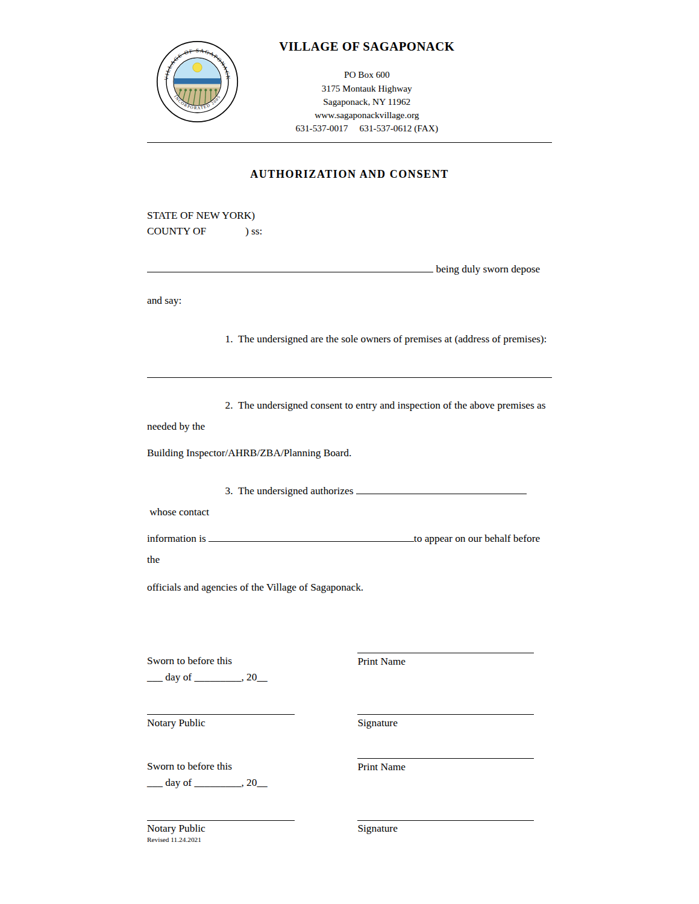VILLAGE OF SAGAPONACK INCORPORATED 2005
VILLAGE OF SAGAPONACK
PO Box 600
3175 Montauk Highway
Sagaponack, NY 11962
www.sagaponackvillage.org
631-537-0017 631-537-0612 (FAX)
AUTHORIZATION AND CONSENT
STATE OF NEW YORK)
COUNTY OF ) ss:
being duly sworn depose
and say:
1. The undersigned are the sole owners of premises at (address of premises):
2. The undersigned consent to entry and inspection of the above premises as needed by the
Building Inspector/AHRB/ZBA/Planning Board.
3. The undersigned authorizes whose contact
information is to appear on our behalf before the
officials and agencies of the Village of Sagaponack.
| Sworn to before this ___ day of _________, 20__ | | Print Name |
| Notary Public | | Signature |
| Sworn to before this ___ day of _________, 20__ | | Print Name |
| Notary Public | | Signature |
Revised 11.24.2021